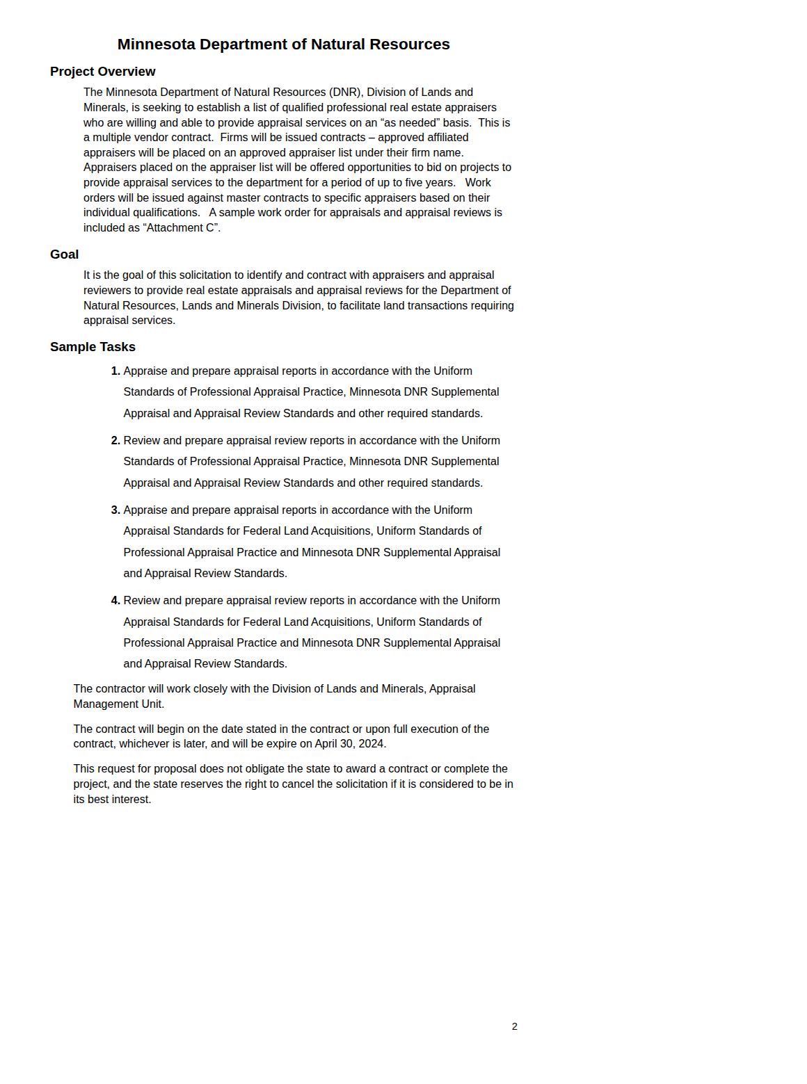Minnesota Department of Natural Resources
Project Overview
The Minnesota Department of Natural Resources (DNR), Division of Lands and Minerals, is seeking to establish a list of qualified professional real estate appraisers who are willing and able to provide appraisal services on an “as needed” basis. This is a multiple vendor contract. Firms will be issued contracts – approved affiliated appraisers will be placed on an approved appraiser list under their firm name. Appraisers placed on the appraiser list will be offered opportunities to bid on projects to provide appraisal services to the department for a period of up to five years. Work orders will be issued against master contracts to specific appraisers based on their individual qualifications. A sample work order for appraisals and appraisal reviews is included as “Attachment C”.
Goal
It is the goal of this solicitation to identify and contract with appraisers and appraisal reviewers to provide real estate appraisals and appraisal reviews for the Department of Natural Resources, Lands and Minerals Division, to facilitate land transactions requiring appraisal services.
Sample Tasks
Appraise and prepare appraisal reports in accordance with the Uniform Standards of Professional Appraisal Practice, Minnesota DNR Supplemental Appraisal and Appraisal Review Standards and other required standards.
Review and prepare appraisal review reports in accordance with the Uniform Standards of Professional Appraisal Practice, Minnesota DNR Supplemental Appraisal and Appraisal Review Standards and other required standards.
Appraise and prepare appraisal reports in accordance with the Uniform Appraisal Standards for Federal Land Acquisitions, Uniform Standards of Professional Appraisal Practice and Minnesota DNR Supplemental Appraisal and Appraisal Review Standards.
Review and prepare appraisal review reports in accordance with the Uniform Appraisal Standards for Federal Land Acquisitions, Uniform Standards of Professional Appraisal Practice and Minnesota DNR Supplemental Appraisal and Appraisal Review Standards.
The contractor will work closely with the Division of Lands and Minerals, Appraisal Management Unit.
The contract will begin on the date stated in the contract or upon full execution of the contract, whichever is later, and will be expire on April 30, 2024.
This request for proposal does not obligate the state to award a contract or complete the project, and the state reserves the right to cancel the solicitation if it is considered to be in its best interest.
2